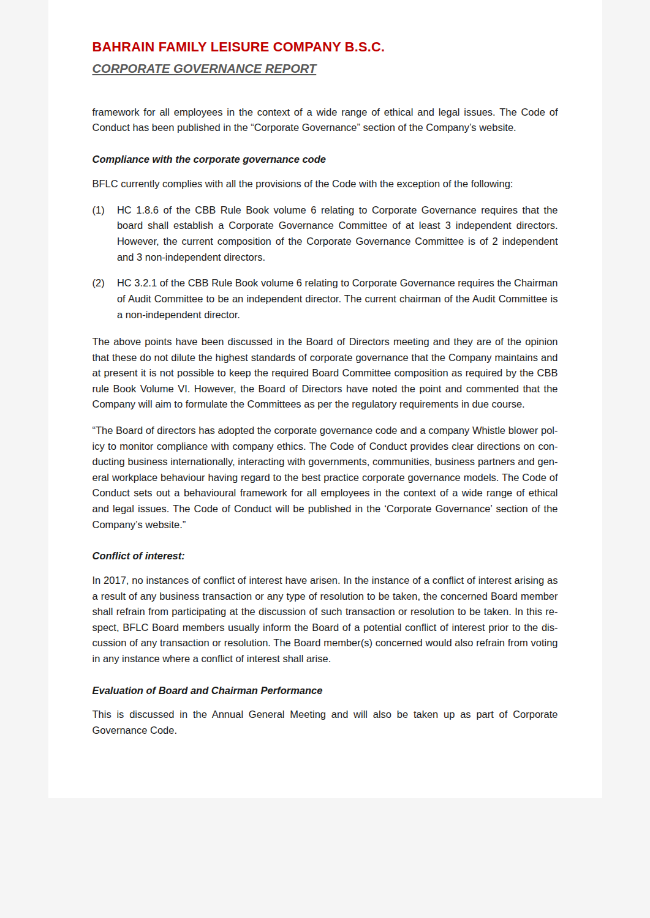Bahrain Family Leisure Company B.S.C.
Corporate Governance Report
framework for all employees in the context of a wide range of ethical and legal issues. The Code of Conduct has been published in the “Corporate Governance” section of the Company’s website.
Compliance with the corporate governance code
BFLC currently complies with all the provisions of the Code with the exception of the following:
HC 1.8.6 of the CBB Rule Book volume 6 relating to Corporate Governance requires that the board shall establish a Corporate Governance Committee of at least 3 independent directors. However, the current composition of the Corporate Governance Committee is of 2 independent and 3 non-independent directors.
HC 3.2.1 of the CBB Rule Book volume 6 relating to Corporate Governance requires the Chairman of Audit Committee to be an independent director. The current chairman of the Audit Committee is a non-independent director.
The above points have been discussed in the Board of Directors meeting and they are of the opinion that these do not dilute the highest standards of corporate governance that the Company maintains and at present it is not possible to keep the required Board Committee composition as required by the CBB rule Book Volume VI. However, the Board of Directors have noted the point and commented that the Company will aim to formulate the Committees as per the regulatory requirements in due course.
“The Board of directors has adopted the corporate governance code and a company Whistle blower policy to monitor compliance with company ethics. The Code of Conduct provides clear directions on conducting business internationally, interacting with governments, communities, business partners and general workplace behaviour having regard to the best practice corporate governance models. The Code of Conduct sets out a behavioural framework for all employees in the context of a wide range of ethical and legal issues. The Code of Conduct will be published in the ‘Corporate Governance’ section of the Company’s website.”
Conflict of interest:
In 2017, no instances of conflict of interest have arisen. In the instance of a conflict of interest arising as a result of any business transaction or any type of resolution to be taken, the concerned Board member shall refrain from participating at the discussion of such transaction or resolution to be taken. In this respect, BFLC Board members usually inform the Board of a potential conflict of interest prior to the discussion of any transaction or resolution. The Board member(s) concerned would also refrain from voting in any instance where a conflict of interest shall arise.
Evaluation of Board and Chairman Performance
This is discussed in the Annual General Meeting and will also be taken up as part of Corporate Governance Code.